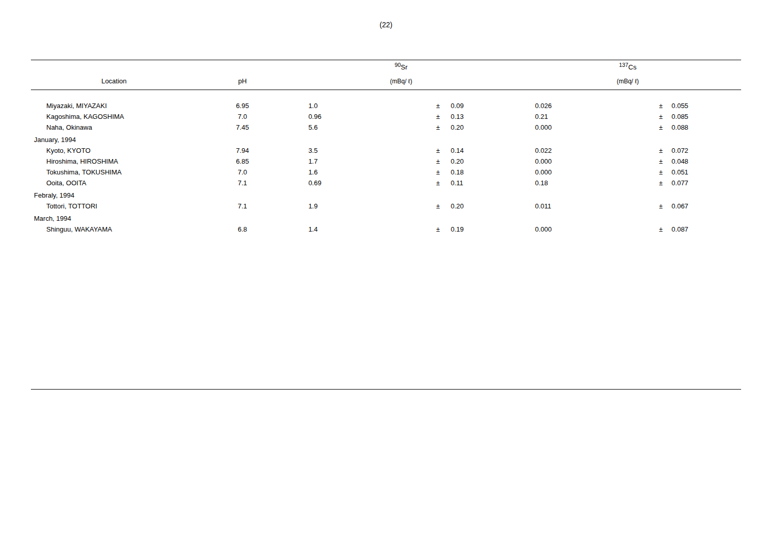(22)
| | | 90 Sr | 137 Cs |
| --- | --- | --- | --- |
| Location | pH | (mBq/ ℓ) | (mBq/ ℓ) |
| Miyazaki, MIYAZAKI | 6.95 | 1.0 | ± | 0.09 | 0.026 | ± | 0.055 |
| Kagoshima, KAGOSHIMA | 7.0 | 0.96 | ± | 0.13 | 0.21 | ± | 0.085 |
| Naha, Okinawa | 7.45 | 5.6 | ± | 0.20 | 0.000 | ± | 0.088 |
| January, 1994 | | | |
| Kyoto, KYOTO | 7.94 | 3.5 | ± | 0.14 | 0.022 | ± | 0.072 |
| Hiroshima, HIROSHIMA | 6.85 | 1.7 | ± | 0.20 | 0.000 | ± | 0.048 |
| Tokushima, TOKUSHIMA | 7.0 | 1.6 | ± | 0.18 | 0.000 | ± | 0.051 |
| Ooita, OOITA | 7.1 | 0.69 | ± | 0.11 | 0.18 | ± | 0.077 |
| Febraly, 1994 | | | |
| Tottori, TOTTORI | 7.1 | 1.9 | ± | 0.20 | 0.011 | ± | 0.067 |
| March, 1994 | | | |
| Shinguu, WAKAYAMA | 6.8 | 1.4 | ± | 0.19 | 0.000 | ± | 0.087 |